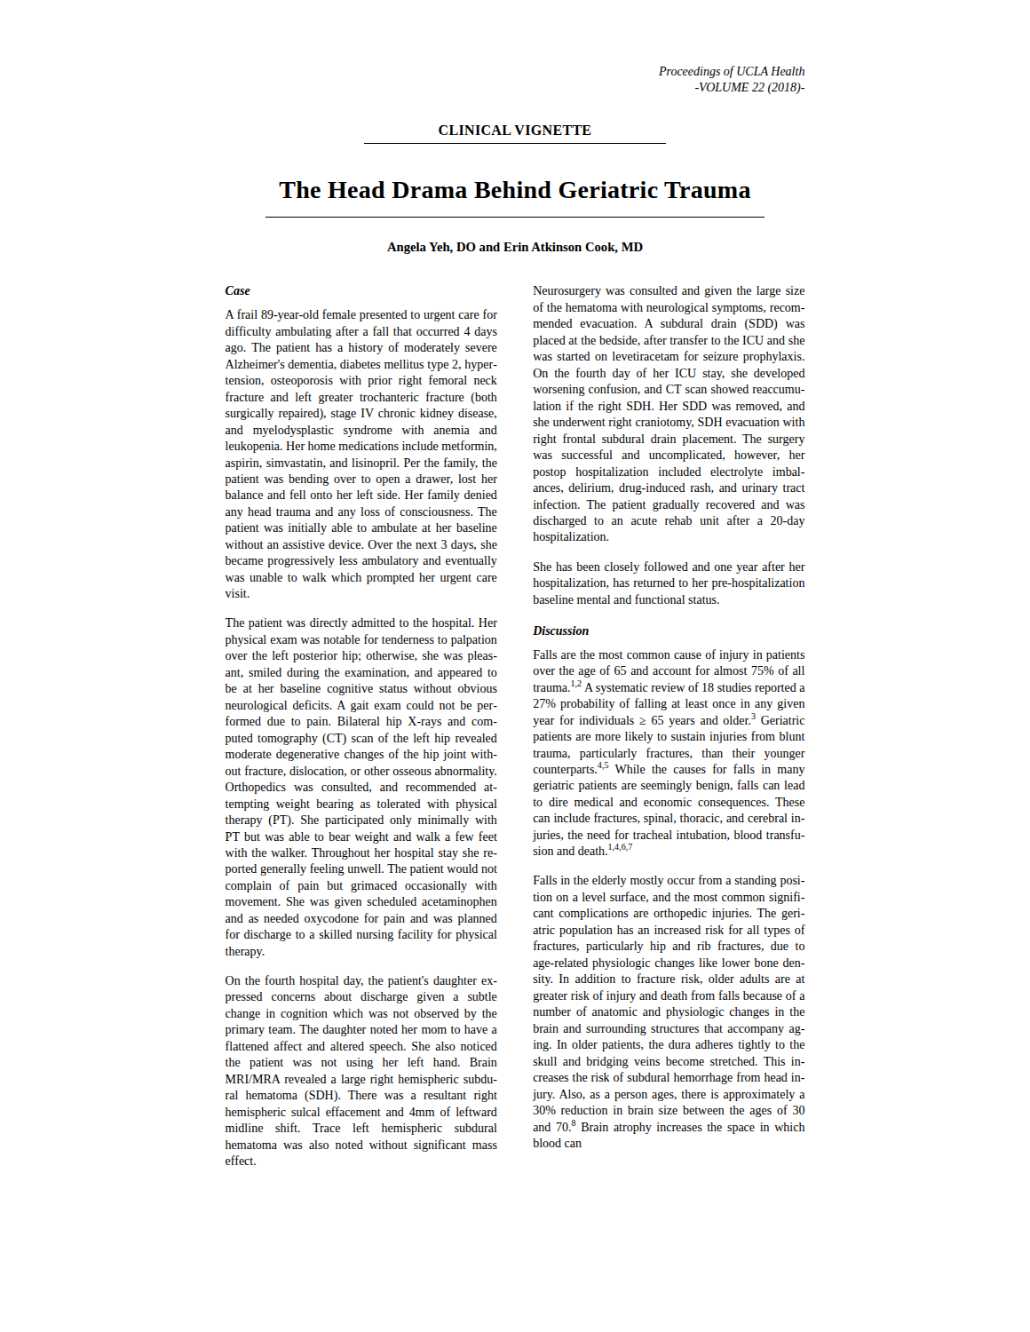Proceedings of UCLA Health
-VOLUME 22 (2018)-
CLINICAL VIGNETTE
The Head Drama Behind Geriatric Trauma
Angela Yeh, DO and Erin Atkinson Cook, MD
Case
A frail 89-year-old female presented to urgent care for difficulty ambulating after a fall that occurred 4 days ago. The patient has a history of moderately severe Alzheimer's dementia, diabetes mellitus type 2, hypertension, osteoporosis with prior right femoral neck fracture and left greater trochanteric fracture (both surgically repaired), stage IV chronic kidney disease, and myelodysplastic syndrome with anemia and leukopenia. Her home medications include metformin, aspirin, simvastatin, and lisinopril. Per the family, the patient was bending over to open a drawer, lost her balance and fell onto her left side. Her family denied any head trauma and any loss of consciousness. The patient was initially able to ambulate at her baseline without an assistive device. Over the next 3 days, she became progressively less ambulatory and eventually was unable to walk which prompted her urgent care visit.
The patient was directly admitted to the hospital. Her physical exam was notable for tenderness to palpation over the left posterior hip; otherwise, she was pleasant, smiled during the examination, and appeared to be at her baseline cognitive status without obvious neurological deficits. A gait exam could not be performed due to pain. Bilateral hip X-rays and computed tomography (CT) scan of the left hip revealed moderate degenerative changes of the hip joint without fracture, dislocation, or other osseous abnormality. Orthopedics was consulted, and recommended attempting weight bearing as tolerated with physical therapy (PT). She participated only minimally with PT but was able to bear weight and walk a few feet with the walker. Throughout her hospital stay she reported generally feeling unwell. The patient would not complain of pain but grimaced occasionally with movement. She was given scheduled acetaminophen and as needed oxycodone for pain and was planned for discharge to a skilled nursing facility for physical therapy.
On the fourth hospital day, the patient's daughter expressed concerns about discharge given a subtle change in cognition which was not observed by the primary team. The daughter noted her mom to have a flattened affect and altered speech. She also noticed the patient was not using her left hand. Brain MRI/MRA revealed a large right hemispheric subdural hematoma (SDH). There was a resultant right hemispheric sulcal effacement and 4mm of leftward midline shift. Trace left hemispheric subdural hematoma was also noted without significant mass effect.
Neurosurgery was consulted and given the large size of the hematoma with neurological symptoms, recommended evacuation. A subdural drain (SDD) was placed at the bedside, after transfer to the ICU and she was started on levetiracetam for seizure prophylaxis. On the fourth day of her ICU stay, she developed worsening confusion, and CT scan showed reaccumulation if the right SDH. Her SDD was removed, and she underwent right craniotomy, SDH evacuation with right frontal subdural drain placement. The surgery was successful and uncomplicated, however, her postop hospitalization included electrolyte imbalances, delirium, drug-induced rash, and urinary tract infection. The patient gradually recovered and was discharged to an acute rehab unit after a 20-day hospitalization.
She has been closely followed and one year after her hospitalization, has returned to her pre-hospitalization baseline mental and functional status.
Discussion
Falls are the most common cause of injury in patients over the age of 65 and account for almost 75% of all trauma.1,2 A systematic review of 18 studies reported a 27% probability of falling at least once in any given year for individuals ≥ 65 years and older.3 Geriatric patients are more likely to sustain injuries from blunt trauma, particularly fractures, than their younger counterparts.4,5 While the causes for falls in many geriatric patients are seemingly benign, falls can lead to dire medical and economic consequences. These can include fractures, spinal, thoracic, and cerebral injuries, the need for tracheal intubation, blood transfusion and death.1,4,6,7
Falls in the elderly mostly occur from a standing position on a level surface, and the most common significant complications are orthopedic injuries. The geriatric population has an increased risk for all types of fractures, particularly hip and rib fractures, due to age-related physiologic changes like lower bone density. In addition to fracture risk, older adults are at greater risk of injury and death from falls because of a number of anatomic and physiologic changes in the brain and surrounding structures that accompany aging. In older patients, the dura adheres tightly to the skull and bridging veins become stretched. This increases the risk of subdural hemorrhage from head injury. Also, as a person ages, there is approximately a 30% reduction in brain size between the ages of 30 and 70.8 Brain atrophy increases the space in which blood can